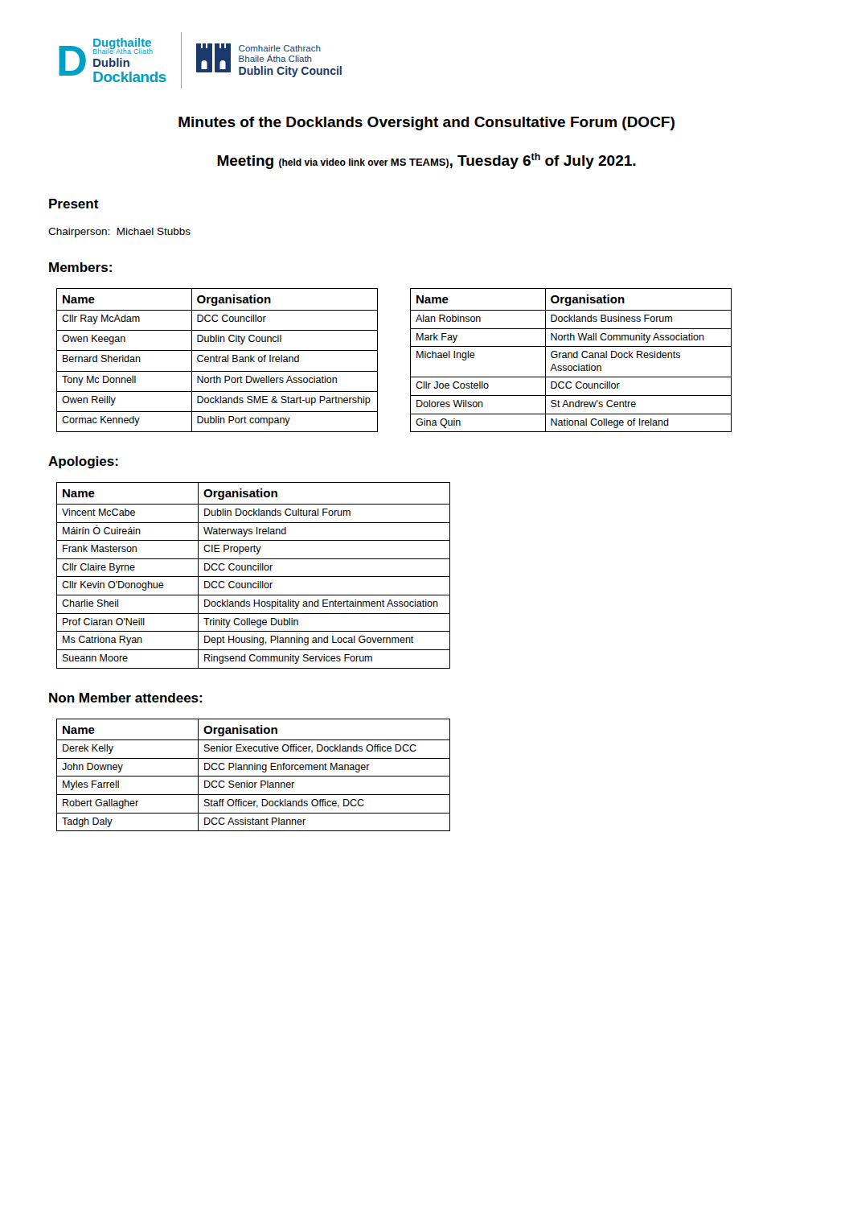D
Dugthailte
Bhaile Átha Cliath
Dublin
Docklands
Comhairle Cathrach
Bhaile Átha Cliath
Dublin City Council
Minutes of the Docklands Oversight and Consultative Forum (DOCF)
Meeting (held via video link over MS TEAMS), Tuesday 6th of July 2021.
Present
Chairperson: Michael Stubbs
Members:
| Name | Organisation |
| --- | --- |
| Cllr Ray McAdam | DCC Councillor |
| Owen Keegan | Dublin City Council |
| Bernard Sheridan | Central Bank of Ireland |
| Tony Mc Donnell | North Port Dwellers Association |
| Owen Reilly | Docklands SME & Start-up Partnership |
| Cormac Kennedy | Dublin Port company |
| Name | Organisation |
| --- | --- |
| Alan Robinson | Docklands Business Forum |
| Mark Fay | North Wall Community Association |
| Michael Ingle | Grand Canal Dock Residents Association |
| Cllr Joe Costello | DCC Councillor |
| Dolores Wilson | St Andrew's Centre |
| Gina Quin | National College of Ireland |
Apologies:
| Name | Organisation |
| --- | --- |
| Vincent McCabe | Dublin Docklands Cultural Forum |
| Máirín Ó Cuireáin | Waterways Ireland |
| Frank Masterson | CIE Property |
| Cllr Claire Byrne | DCC Councillor |
| Cllr Kevin O'Donoghue | DCC Councillor |
| Charlie Sheil | Docklands Hospitality and Entertainment Association |
| Prof Ciaran O'Neill | Trinity College Dublin |
| Ms Catriona Ryan | Dept Housing, Planning and Local Government |
| Sueann Moore | Ringsend Community Services Forum |
Non Member attendees:
| Name | Organisation |
| --- | --- |
| Derek Kelly | Senior Executive Officer, Docklands Office DCC |
| John Downey | DCC Planning Enforcement Manager |
| Myles Farrell | DCC Senior Planner |
| Robert Gallagher | Staff Officer, Docklands Office, DCC |
| Tadgh Daly | DCC Assistant Planner |